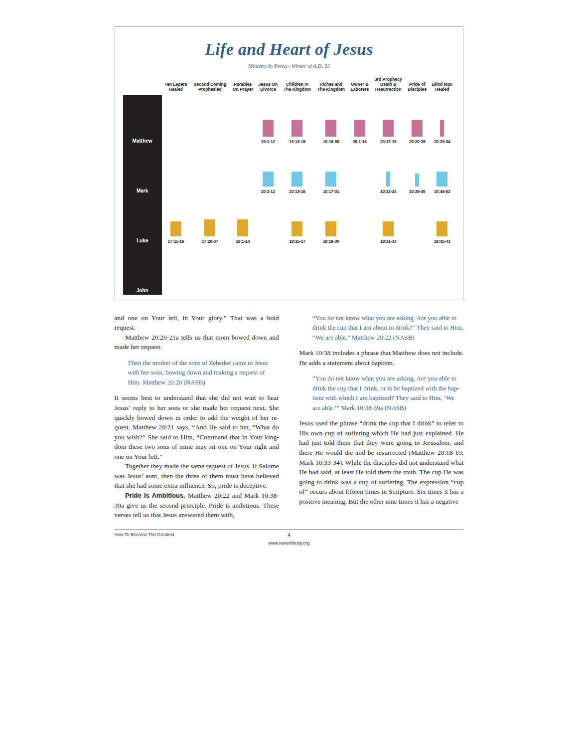Life and Heart of Jesus
Ministry In Perea - Winter of A.D. 33
| | Ten Lepers Healed | Second Coming Prophesied | Parables On Prayer | Jesus On Divorce | Children In The Kingdom | Riches and The Kingdom | Owner & Laborers | 3rd Prophecy Death & Resurrection | Pride of Disciples | Blind Man Healed |
| --- | --- | --- | --- | --- | --- | --- | --- | --- | --- | --- |
| Matthew | | | | 19:1-12 | 19:13-15 | 19:16-30 | 20:1-16 | 20:17-19 | 20:20-28 | 20:29-34 |
| Mark | | | | 10:1-12 | 10:13-16 | 10:17-31 | | 10:32-34 | 10:35-45 | 10:46-52 |
| Luke | 17:11-19 | 17:20-37 | 18:1-14 | | 18:15-17 | 18:18-30 | | 18:31-34 | | 18:35-43 |
| John | | | | | | | | | | |
and one on Your left, in Your glory.” That was a bold request.
Matthew 20:20-21a tells us that mom bowed down and made her request.
Then the mother of the sons of Zebedee came to Jesus with her sons, bowing down and making a request of Him. Matthew 20:20 (NASB)
It seems best to understand that she did not wait to hear Jesus’ reply to her sons or she made her request next. She quickly bowed down in order to add the weight of her request. Matthew 20:21 says, “And He said to her, “What do you wish?” She said to Him, “Command that in Your kingdom these two sons of mine may sit one on Your right and one on Your left.”
Together they made the same request of Jesus. If Salome was Jesus’ aunt, then the three of them must have believed that she had some extra influence. So, pride is deceptive.
Pride Is Ambitious. Matthew 20:22 and Mark 10:38-39a give us the second principle. Pride is ambitious. These verses tell us that Jesus answered them with,
“You do not know what you are asking. Are you able to drink the cup that I am about to drink?” They said to Him, “We are able.” Matthew 20:22 (NASB)
Mark 10:38 includes a phrase that Matthew does not include. He adds a statement about baptism.
“You do not know what you are asking. Are you able to drink the cup that I drink, or to be baptized with the baptism with which I am baptized? They said to Him, ‘We are able.’” Mark 10:38-39a (NASB)
Jesus used the phrase “drink the cup that I drink” to refer to His own cup of suffering which He had just explained. He had just told them that they were going to Jerusalem, and there He would die and be resurrected (Matthew 20:18-19; Mark 10:33-34). While the disciples did not understand what He had said, at least He told them the truth. The cup He was going to drink was a cup of suffering. The expression “cup of” occurs about fifteen times in Scripture. Six times it has a positive meaning. But the other nine times it has a negative
How To Become The Greatest
4
www.neverthirsty.org